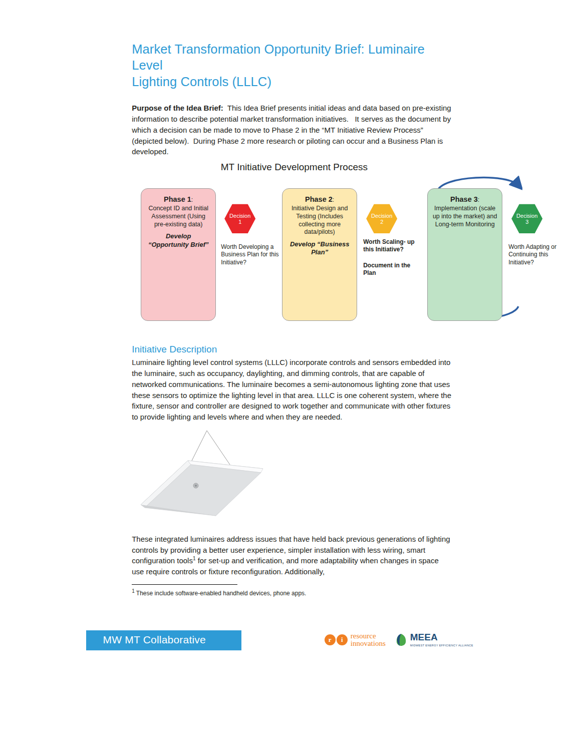Market Transformation Opportunity Brief: Luminaire Level
Lighting Controls (LLLC)
Purpose of the Idea Brief: This Idea Brief presents initial ideas and data based on pre-existing information to describe potential market transformation initiatives. It serves as the document by which a decision can be made to move to Phase 2 in the “MT Initiative Review Process” (depicted below). During Phase 2 more research or piloting can occur and a Business Plan is developed.
MT Initiative Development Process
Phase 1: Concept ID and Initial Assessment (Using pre-existing data) Develop “Opportunity Brief”
Decision
1
Worth Developing a Business Plan for this Initiative?
Phase 2: Initiative Design and Testing (Includes collecting more data/pilots) Develop “Business Plan”
Decision
2
Worth Scaling- up this Initiative?
Document in the Plan
Phase 3: Implementation (scale up into the market) and Long-term Monitoring
Decision
3
Worth Adapting or Continuing this Initiative?
Initiative Description
Luminaire lighting level control systems (LLLC) incorporate controls and sensors embedded into the luminaire, such as occupancy, daylighting, and dimming controls, that are capable of networked communications. The luminaire becomes a semi-autonomous lighting zone that uses these sensors to optimize the lighting level in that area. LLLC is one coherent system, where the fixture, sensor and controller are designed to work together and communicate with other fixtures to provide lighting and levels where and when they are needed.
These integrated luminaires address issues that have held back previous generations of lighting controls by providing a better user experience, simpler installation with less wiring, smart configuration tools1 for set-up and verification, and more adaptability when changes in space use require controls or fixture reconfiguration. Additionally,
1 These include software-enabled handheld devices, phone apps.
MW MT Collaborative
r
i
resource
innovations
MEEA MIDWEST ENERGY EFFICIENCY ALLIANCE